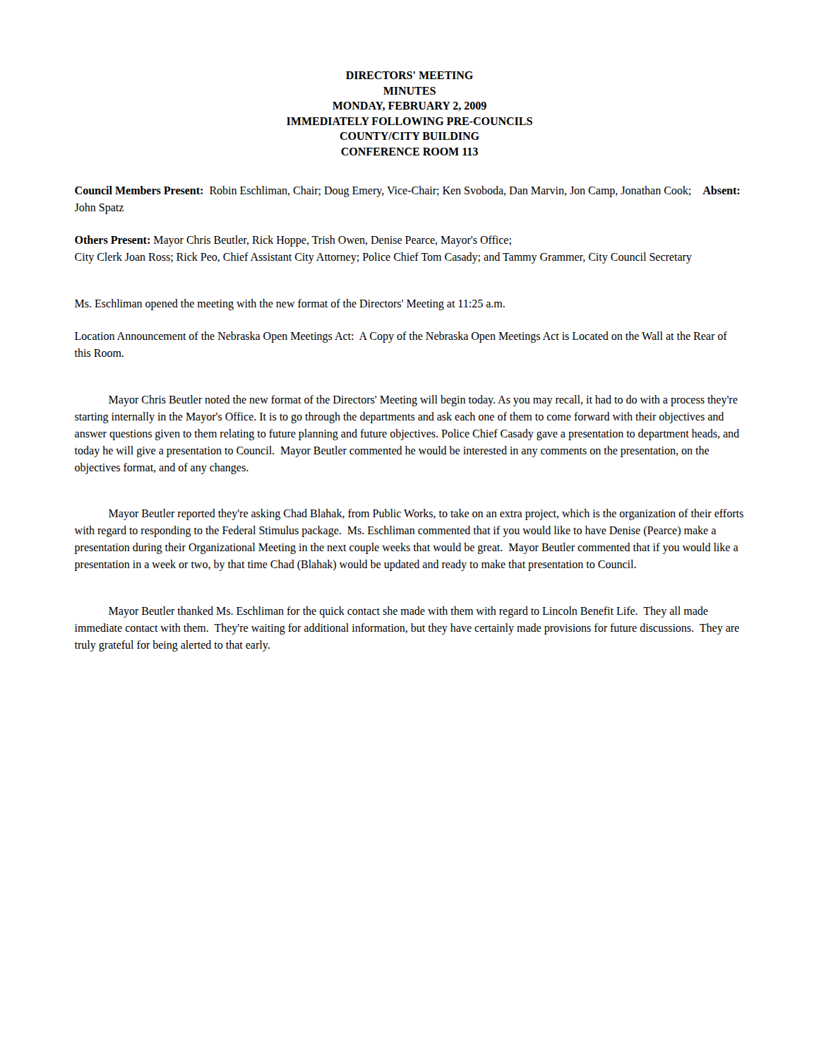DIRECTORS' MEETING
MINUTES
MONDAY, FEBRUARY 2, 2009
IMMEDIATELY FOLLOWING PRE-COUNCILS
COUNTY/CITY BUILDING
CONFERENCE ROOM 113
Council Members Present: Robin Eschliman, Chair; Doug Emery, Vice-Chair; Ken Svoboda, Dan Marvin, Jon Camp, Jonathan Cook; Absent: John Spatz
Others Present: Mayor Chris Beutler, Rick Hoppe, Trish Owen, Denise Pearce, Mayor's Office;
City Clerk Joan Ross; Rick Peo, Chief Assistant City Attorney; Police Chief Tom Casady; and Tammy Grammer, City Council Secretary
Ms. Eschliman opened the meeting with the new format of the Directors' Meeting at 11:25 a.m.
Location Announcement of the Nebraska Open Meetings Act: A Copy of the Nebraska Open Meetings Act is Located on the Wall at the Rear of this Room.
Mayor Chris Beutler noted the new format of the Directors' Meeting will begin today. As you may recall, it had to do with a process they're starting internally in the Mayor's Office. It is to go through the departments and ask each one of them to come forward with their objectives and answer questions given to them relating to future planning and future objectives. Police Chief Casady gave a presentation to department heads, and today he will give a presentation to Council. Mayor Beutler commented he would be interested in any comments on the presentation, on the objectives format, and of any changes.
Mayor Beutler reported they're asking Chad Blahak, from Public Works, to take on an extra project, which is the organization of their efforts with regard to responding to the Federal Stimulus package. Ms. Eschliman commented that if you would like to have Denise (Pearce) make a presentation during their Organizational Meeting in the next couple weeks that would be great. Mayor Beutler commented that if you would like a presentation in a week or two, by that time Chad (Blahak) would be updated and ready to make that presentation to Council.
Mayor Beutler thanked Ms. Eschliman for the quick contact she made with them with regard to Lincoln Benefit Life. They all made immediate contact with them. They're waiting for additional information, but they have certainly made provisions for future discussions. They are truly grateful for being alerted to that early.